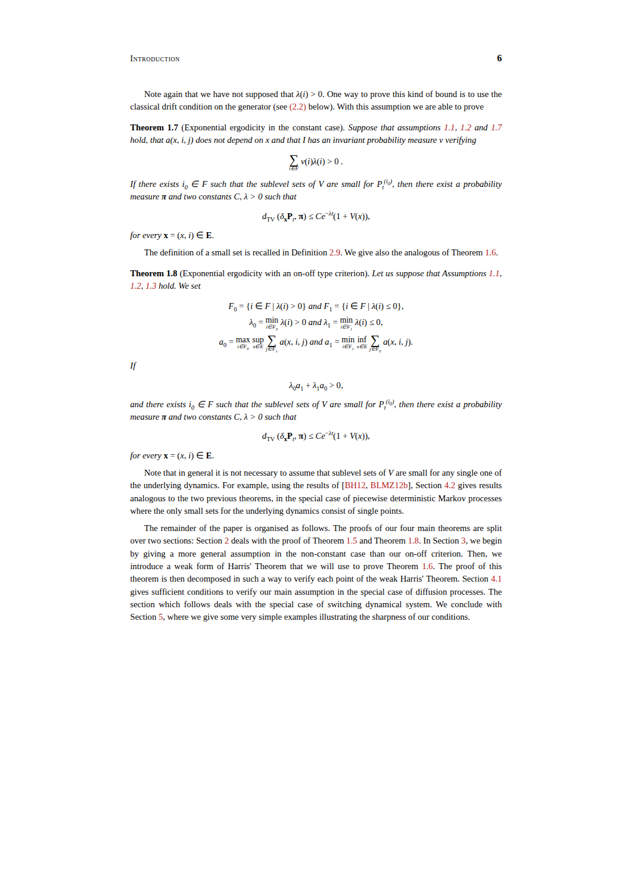Introduction
6
Note again that we have not supposed that λ(i) > 0. One way to prove this kind of bound is to use the classical drift condition on the generator (see (2.2) below). With this assumption we are able to prove
Theorem 1.7 (Exponential ergodicity in the constant case). Suppose that assumptions 1.1, 1.2 and 1.7 hold, that a(x, i, j) does not depend on x and that I has an invariant probability measure ν verifying
∑i∈F ν(i)λ(i) > 0 .
If there exists i0 ∈ F such that the sublevel sets of V are small for Pt(i0), then there exist a probability measure π and two constants C, λ > 0 such that
dTV (δxPt, π) ≤ Ce−λt(1 + V(x)),
for every x = (x, i) ∈ E.
The definition of a small set is recalled in Definition 2.9. We give also the analogous of Theorem 1.6.
Theorem 1.8 (Exponential ergodicity with an on-off type criterion). Let us suppose that Assumptions 1.1, 1.2, 1.3 hold. We set
F0 = {i ∈ F | λ(i) > 0} and F1 = {i ∈ F | λ(i) ≤ 0}, λ0 = min i∈F0 λ(i) > 0 and λ1 = min i∈F1 λ(i) ≤ 0, a0 = max i∈F0 sup x∈E ∑j∈F1 a(x, i, j) and a1 = min i∈F1 inf x∈E ∑j∈F0 a(x, i, j).
If
λ0a1 + λ1a0 > 0,
and there exists i0 ∈ F such that the sublevel sets of V are small for Pt(i0), then there exist a probability measure π and two constants C, λ > 0 such that
dTV (δxPt, π) ≤ Ce−λt(1 + V(x)),
for every x = (x, i) ∈ E.
Note that in general it is not necessary to assume that sublevel sets of V are small for any single one of the underlying dynamics. For example, using the results of [BH12, BLMZ12b], Section 4.2 gives results analogous to the two previous theorems, in the special case of piecewise deterministic Markov processes where the only small sets for the underlying dynamics consist of single points.
The remainder of the paper is organised as follows. The proofs of our four main theorems are split over two sections: Section 2 deals with the proof of Theorem 1.5 and Theorem 1.8. In Section 3, we begin by giving a more general assumption in the non-constant case than our on-off criterion. Then, we introduce a weak form of Harris' Theorem that we will use to prove Theorem 1.6. The proof of this theorem is then decomposed in such a way to verify each point of the weak Harris' Theorem. Section 4.1 gives sufficient conditions to verify our main assumption in the special case of diffusion processes. The section which follows deals with the special case of switching dynamical system. We conclude with Section 5, where we give some very simple examples illustrating the sharpness of our conditions.